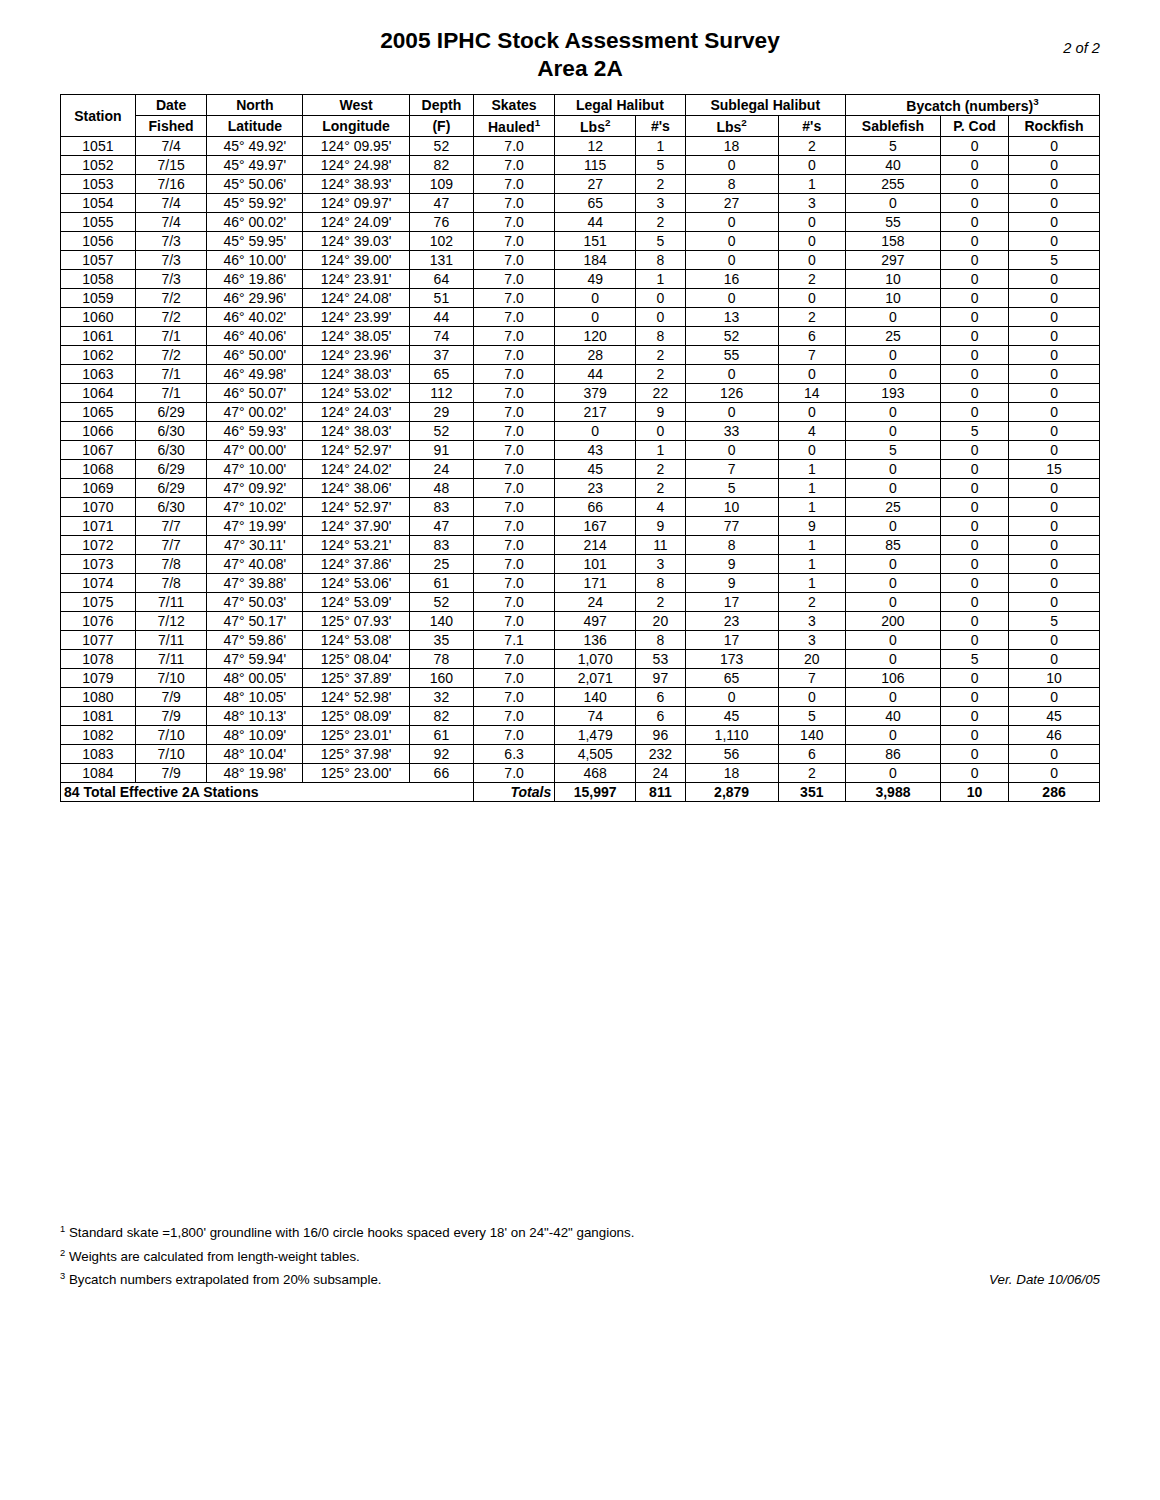2 of 2
2005 IPHC Stock Assessment Survey
Area 2A
| Station | Date | North | West | Depth | Skates | Legal Halibut | Sublegal Halibut | Bycatch (numbers) 3 |
| --- | --- | --- | --- | --- | --- | --- | --- | --- |
| Fished | Latitude | Longitude | (F) | Hauled 1 | Lbs 2 | #'s | Lbs 2 | #'s | Sablefish | P. Cod | Rockfish |
| 1051 | 7/4 | 45° 49.92' | 124° 09.95' | 52 | 7.0 | 12 | 1 | 18 | 2 | 5 | 0 | 0 |
| 1052 | 7/15 | 45° 49.97' | 124° 24.98' | 82 | 7.0 | 115 | 5 | 0 | 0 | 40 | 0 | 0 |
| 1053 | 7/16 | 45° 50.06' | 124° 38.93' | 109 | 7.0 | 27 | 2 | 8 | 1 | 255 | 0 | 0 |
| 1054 | 7/4 | 45° 59.92' | 124° 09.97' | 47 | 7.0 | 65 | 3 | 27 | 3 | 0 | 0 | 0 |
| 1055 | 7/4 | 46° 00.02' | 124° 24.09' | 76 | 7.0 | 44 | 2 | 0 | 0 | 55 | 0 | 0 |
| 1056 | 7/3 | 45° 59.95' | 124° 39.03' | 102 | 7.0 | 151 | 5 | 0 | 0 | 158 | 0 | 0 |
| 1057 | 7/3 | 46° 10.00' | 124° 39.00' | 131 | 7.0 | 184 | 8 | 0 | 0 | 297 | 0 | 5 |
| 1058 | 7/3 | 46° 19.86' | 124° 23.91' | 64 | 7.0 | 49 | 1 | 16 | 2 | 10 | 0 | 0 |
| 1059 | 7/2 | 46° 29.96' | 124° 24.08' | 51 | 7.0 | 0 | 0 | 0 | 0 | 10 | 0 | 0 |
| 1060 | 7/2 | 46° 40.02' | 124° 23.99' | 44 | 7.0 | 0 | 0 | 13 | 2 | 0 | 0 | 0 |
| 1061 | 7/1 | 46° 40.06' | 124° 38.05' | 74 | 7.0 | 120 | 8 | 52 | 6 | 25 | 0 | 0 |
| 1062 | 7/2 | 46° 50.00' | 124° 23.96' | 37 | 7.0 | 28 | 2 | 55 | 7 | 0 | 0 | 0 |
| 1063 | 7/1 | 46° 49.98' | 124° 38.03' | 65 | 7.0 | 44 | 2 | 0 | 0 | 0 | 0 | 0 |
| 1064 | 7/1 | 46° 50.07' | 124° 53.02' | 112 | 7.0 | 379 | 22 | 126 | 14 | 193 | 0 | 0 |
| 1065 | 6/29 | 47° 00.02' | 124° 24.03' | 29 | 7.0 | 217 | 9 | 0 | 0 | 0 | 0 | 0 |
| 1066 | 6/30 | 46° 59.93' | 124° 38.03' | 52 | 7.0 | 0 | 0 | 33 | 4 | 0 | 5 | 0 |
| 1067 | 6/30 | 47° 00.00' | 124° 52.97' | 91 | 7.0 | 43 | 1 | 0 | 0 | 5 | 0 | 0 |
| 1068 | 6/29 | 47° 10.00' | 124° 24.02' | 24 | 7.0 | 45 | 2 | 7 | 1 | 0 | 0 | 15 |
| 1069 | 6/29 | 47° 09.92' | 124° 38.06' | 48 | 7.0 | 23 | 2 | 5 | 1 | 0 | 0 | 0 |
| 1070 | 6/30 | 47° 10.02' | 124° 52.97' | 83 | 7.0 | 66 | 4 | 10 | 1 | 25 | 0 | 0 |
| 1071 | 7/7 | 47° 19.99' | 124° 37.90' | 47 | 7.0 | 167 | 9 | 77 | 9 | 0 | 0 | 0 |
| 1072 | 7/7 | 47° 30.11' | 124° 53.21' | 83 | 7.0 | 214 | 11 | 8 | 1 | 85 | 0 | 0 |
| 1073 | 7/8 | 47° 40.08' | 124° 37.86' | 25 | 7.0 | 101 | 3 | 9 | 1 | 0 | 0 | 0 |
| 1074 | 7/8 | 47° 39.88' | 124° 53.06' | 61 | 7.0 | 171 | 8 | 9 | 1 | 0 | 0 | 0 |
| 1075 | 7/11 | 47° 50.03' | 124° 53.09' | 52 | 7.0 | 24 | 2 | 17 | 2 | 0 | 0 | 0 |
| 1076 | 7/12 | 47° 50.17' | 125° 07.93' | 140 | 7.0 | 497 | 20 | 23 | 3 | 200 | 0 | 5 |
| 1077 | 7/11 | 47° 59.86' | 124° 53.08' | 35 | 7.1 | 136 | 8 | 17 | 3 | 0 | 0 | 0 |
| 1078 | 7/11 | 47° 59.94' | 125° 08.04' | 78 | 7.0 | 1,070 | 53 | 173 | 20 | 0 | 5 | 0 |
| 1079 | 7/10 | 48° 00.05' | 125° 37.89' | 160 | 7.0 | 2,071 | 97 | 65 | 7 | 106 | 0 | 10 |
| 1080 | 7/9 | 48° 10.05' | 124° 52.98' | 32 | 7.0 | 140 | 6 | 0 | 0 | 0 | 0 | 0 |
| 1081 | 7/9 | 48° 10.13' | 125° 08.09' | 82 | 7.0 | 74 | 6 | 45 | 5 | 40 | 0 | 45 |
| 1082 | 7/10 | 48° 10.09' | 125° 23.01' | 61 | 7.0 | 1,479 | 96 | 1,110 | 140 | 0 | 0 | 46 |
| 1083 | 7/10 | 48° 10.04' | 125° 37.98' | 92 | 6.3 | 4,505 | 232 | 56 | 6 | 86 | 0 | 0 |
| 1084 | 7/9 | 48° 19.98' | 125° 23.00' | 66 | 7.0 | 468 | 24 | 18 | 2 | 0 | 0 | 0 |
| 84 Total Effective 2A Stations | Totals | 15,997 | 811 | 2,879 | 351 | 3,988 | 10 | 286 |
1 Standard skate =1,800' groundline with 16/0 circle hooks spaced every 18' on 24"-42" gangions.
2 Weights are calculated from length-weight tables.
3 Bycatch numbers extrapolated from 20% subsample. Ver. Date 10/06/05